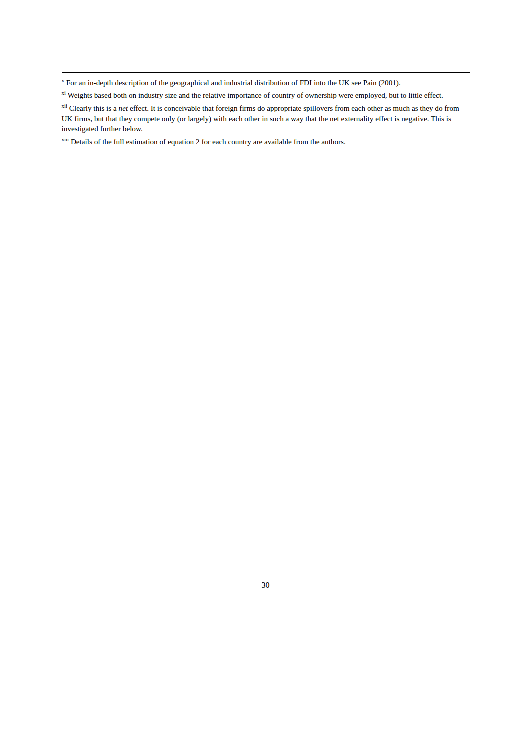x For an in-depth description of the geographical and industrial distribution of FDI into the UK see Pain (2001).
xi Weights based both on industry size and the relative importance of country of ownership were employed, but to little effect.
xii Clearly this is a net effect. It is conceivable that foreign firms do appropriate spillovers from each other as much as they do from UK firms, but that they compete only (or largely) with each other in such a way that the net externality effect is negative. This is investigated further below.
xiii Details of the full estimation of equation 2 for each country are available from the authors.
30